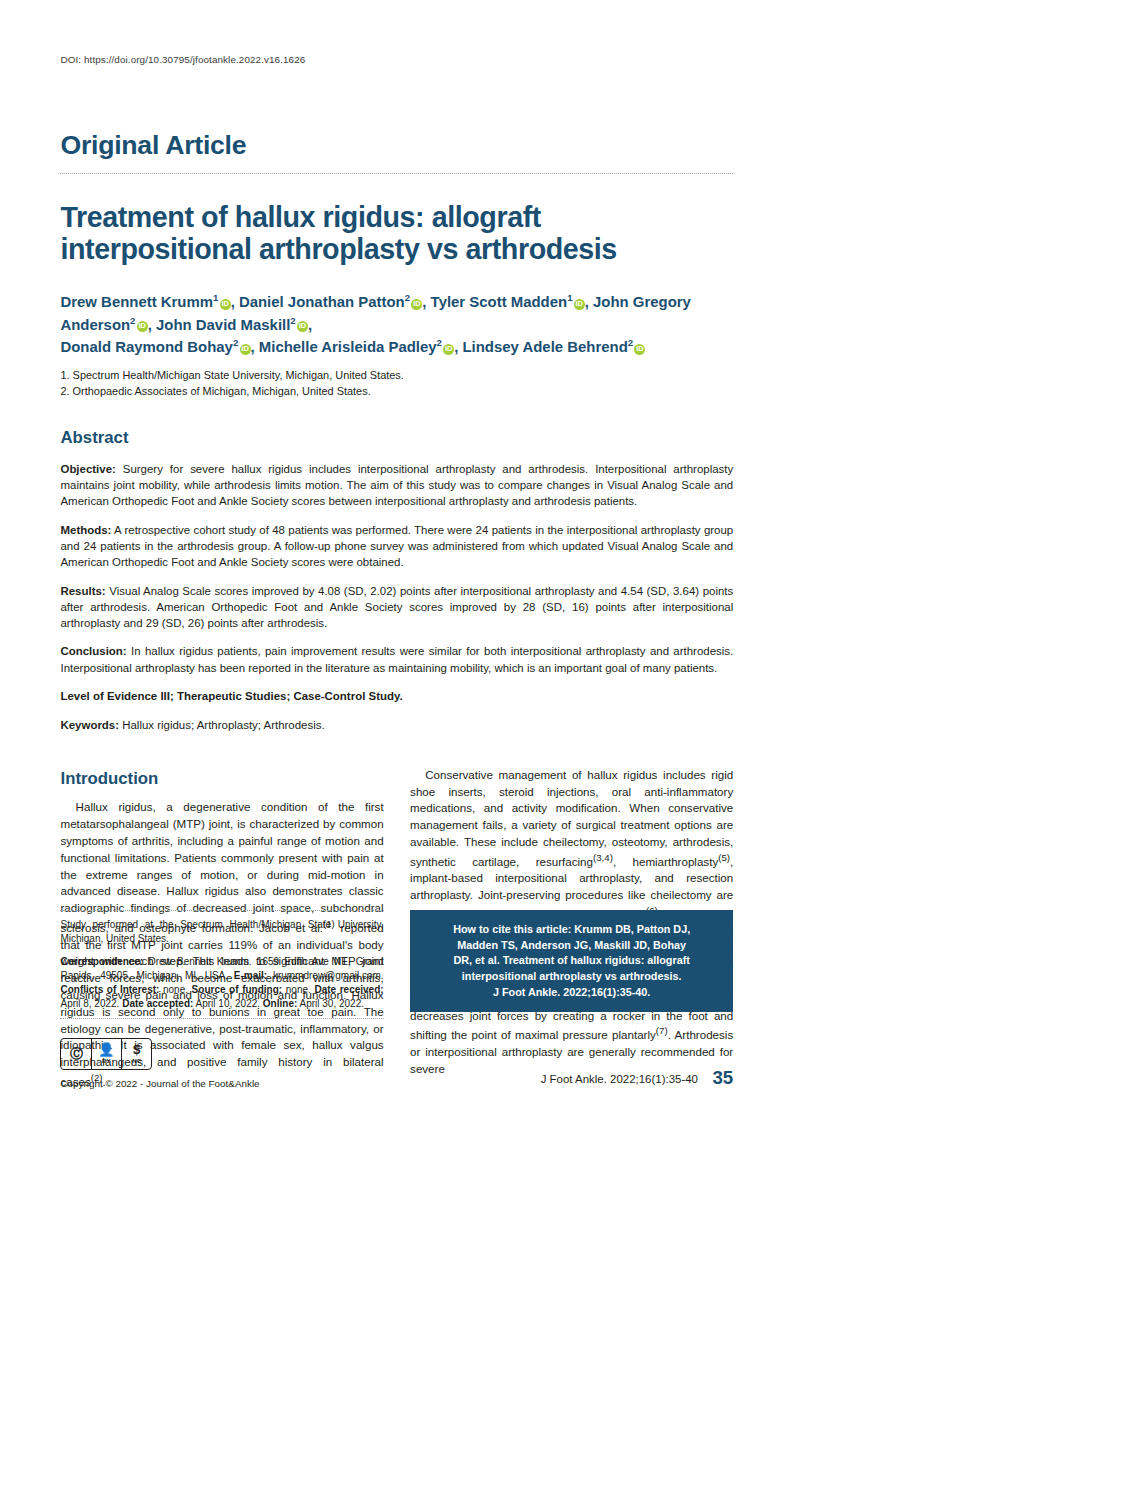DOI: https://doi.org/10.30795/jfootankle.2022.v16.1626
Original Article
Treatment of hallux rigidus: allograft interpositional arthroplasty vs arthrodesis
Drew Bennett Krumm1iD, Daniel Jonathan Patton2iD, Tyler Scott Madden1iD, John Gregory Anderson2iD, John David Maskill2iD,
Donald Raymond Bohay2iD, Michelle Arisleida Padley2iD, Lindsey Adele Behrend2iD
1. Spectrum Health/Michigan State University, Michigan, United States.
2. Orthopaedic Associates of Michigan, Michigan, United States.
Abstract
Objective: Surgery for severe hallux rigidus includes interpositional arthroplasty and arthrodesis. Interpositional arthroplasty maintains joint mobility, while arthrodesis limits motion. The aim of this study was to compare changes in Visual Analog Scale and American Orthopedic Foot and Ankle Society scores between interpositional arthroplasty and arthrodesis patients.
Methods: A retrospective cohort study of 48 patients was performed. There were 24 patients in the interpositional arthroplasty group and 24 patients in the arthrodesis group. A follow-up phone survey was administered from which updated Visual Analog Scale and American Orthopedic Foot and Ankle Society scores were obtained.
Results: Visual Analog Scale scores improved by 4.08 (SD, 2.02) points after interpositional arthroplasty and 4.54 (SD, 3.64) points after arthrodesis. American Orthopedic Foot and Ankle Society scores improved by 28 (SD, 16) points after interpositional arthroplasty and 29 (SD, 26) points after arthrodesis.
Conclusion: In hallux rigidus patients, pain improvement results were similar for both interpositional arthroplasty and arthrodesis. Interpositional arthroplasty has been reported in the literature as maintaining mobility, which is an important goal of many patients.
Level of Evidence III; Therapeutic Studies; Case-Control Study.
Keywords: Hallux rigidus; Arthroplasty; Arthrodesis.
Introduction
Hallux rigidus, a degenerative condition of the first metatarsophalangeal (MTP) joint, is characterized by common symptoms of arthritis, including a painful range of motion and functional limitations. Patients commonly present with pain at the extreme ranges of motion, or during mid-motion in advanced disease. Hallux rigidus also demonstrates classic radiographic findings of decreased joint space, subchondral sclerosis, and osteophyte formation. Jacob et al.(1) reported that the first MTP joint carries 119% of an individual's body weight with each step. This leads to significant MTP joint reactive forces, which become exacerbated with arthritis, causing severe pain and loss of motion and function. Hallux rigidus is second only to bunions in great toe pain. The etiology can be degenerative, post-traumatic, inflammatory, or idiopathic. It is associated with female sex, hallux valgus interphalangeus, and positive family history in bilateral cases(2).
Conservative management of hallux rigidus includes rigid shoe inserts, steroid injections, oral anti-inflammatory medications, and activity modification. When conservative management fails, a variety of surgical treatment options are available. These include cheilectomy, osteotomy, arthrodesis, synthetic cartilage, resurfacing(3,4), hemiarthroplasty(5), implant-based interpositional arthroplasty, and resection arthroplasty. Joint-preserving procedures like cheilectomy are recommended for early stages of the disease(6). When pain is present with MTP dorsiflexion and there is evidence of dorsal osteophyte formation, the osseous dorsal block to motion can be removed through cheilectomy. An additional procedure is the Moberg osteotomy, which consists of a dorsal closing-wedge osteotomy of the proximal phalanx. This technique decreases joint forces by creating a rocker in the foot and shifting the point of maximal pressure plantarly(7). Arthrodesis or interpositional arthroplasty are generally recommended for severe
Study performed at the Spectrum Health/Michigan State University, Michigan, United States.
Correspondence: Drew Bennett Krumm. 1659 Edith Ave NE, Grand Rapids, 49505, Michigan, MI, USA. E-mail: krummdrew@gmail.com. Conflicts of Interest: none. Source of funding: none. Date received: April 8, 2022. Date accepted: April 10, 2022. Online: April 30, 2022.
How to cite this article: Krumm DB, Patton DJ,
Madden TS, Anderson JG, Maskill JD, Bohay
DR, et al. Treatment of hallux rigidus: allograft
interpositional arthroplasty vs arthrodesis.
J Foot Ankle. 2022;16(1):35-40.
Ⓒ
👤BY
$NC
Copyright © 2022 - Journal of the Foot&Ankle
J Foot Ankle. 2022;16(1):35-40 35